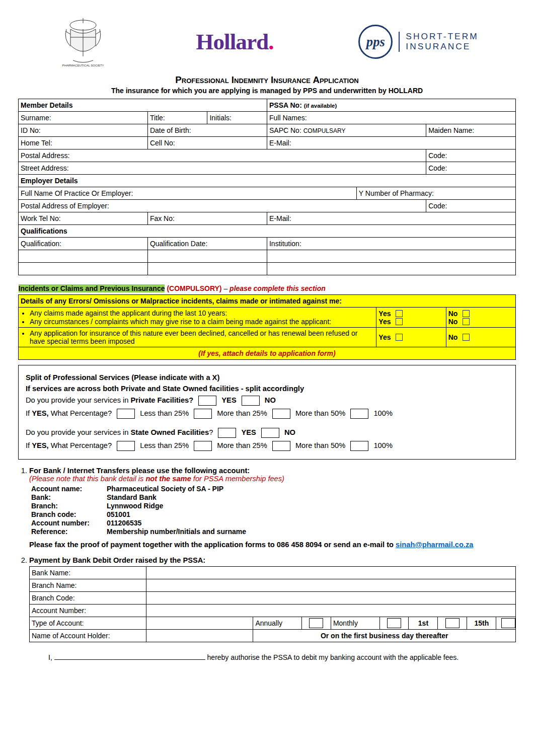PHARMACEUTICAL SOCIETY
Hollard.
pps
SHORT-TERM
INSURANCE
Professional Indemnity Insurance Application
The insurance for which you are applying is managed by PPS and underwritten by HOLLARD
| Member Details | PSSA No: (if available) |
| Surname: | Title: | Initials: | Full Names: |
| ID No: | Date of Birth: | SAPC No: COMPULSARY | Maiden Name: |
| Home Tel: | Cell No: | E-Mail: |
| Postal Address: | Code: |
| Street Address: | Code: |
| Employer Details |
| Full Name Of Practice Or Employer: | Y Number of Pharmacy: |
| Postal Address of Employer: | Code: |
| Work Tel No: | Fax No: | E-Mail: |
| Qualifications |
| Qualification: | Qualification Date: | Institution: |
| Incidents or Claims and Previous Insurance (COMPULSORY) – please complete this section |
| Details of any Errors/ Omissions or Malpractice incidents, claims made or intimated against me: |
| Any claims made against the applicant during the last 10 years: Any circumstances / complaints which may give rise to a claim being made against the applicant: | Yes Yes | No No |
| Any application for insurance of this nature ever been declined, cancelled or has renewal been refused or have special terms been imposed | Yes | No |
| (If yes, attach details to application form) |
Split of Professional Services (Please indicate with a X)
If services are across both Private and State Owned facilities - split accordingly
Do you provide your services in Private Facilities? YES NO
If YES, What Percentage? Less than 25% More than 25% More than 50% 100%
Do you provide your services in State Owned Facilities? YES NO
If YES, What Percentage? Less than 25% More than 25% More than 50% 100%
For Bank / Internet Transfers please use the following account:
(Please note that this bank detail is not the same for PSSA membership fees)
Account name:
Pharmaceutical Society of SA - PIP
Bank:
Standard Bank
Branch:
Lynnwood Ridge
Branch code:
051001
Account number:
011206535
Reference:
Membership number/Initials and surname
Please fax the proof of payment together with the application forms to 086 458 8094 or send an e-mail to sinah@pharmail.co.za
Payment by Bank Debit Order raised by the PSSA:
| Bank Name: | |
| Branch Name: | |
| Branch Code: | |
| Account Number: | |
| Type of Account: | | Annually | | Monthly | | 1st | | 15th | |
| Name of Account Holder: | | Or on the first business day thereafter |
I, hereby authorise the PSSA to debit my banking account with the applicable fees.